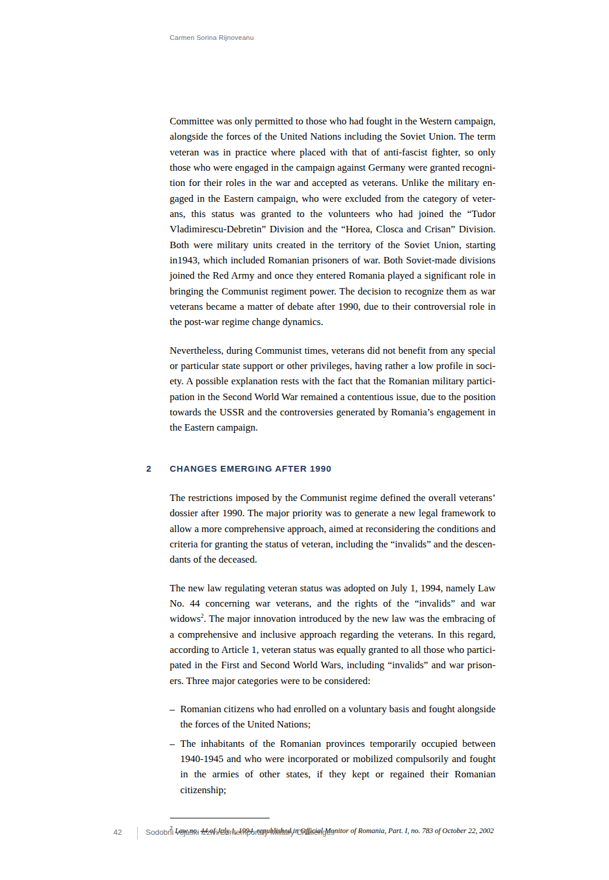Carmen Sorina Rijnoveanu
Committee was only permitted to those who had fought in the Western campaign, alongside the forces of the United Nations including the Soviet Union. The term veteran was in practice where placed with that of anti-fascist fighter, so only those who were engaged in the campaign against Germany were granted recognition for their roles in the war and accepted as veterans. Unlike the military engaged in the Eastern campaign, who were excluded from the category of veterans, this status was granted to the volunteers who had joined the “Tudor Vladimirescu-Debretin” Division and the “Horea, Closca and Crisan” Division. Both were military units created in the territory of the Soviet Union, starting in1943, which included Romanian prisoners of war. Both Soviet-made divisions joined the Red Army and once they entered Romania played a significant role in bringing the Communist regiment power. The decision to recognize them as war veterans became a matter of debate after 1990, due to their controversial role in the post-war regime change dynamics.
Nevertheless, during Communist times, veterans did not benefit from any special or particular state support or other privileges, having rather a low profile in society. A possible explanation rests with the fact that the Romanian military participation in the Second World War remained a contentious issue, due to the position towards the USSR and the controversies generated by Romania’s engagement in the Eastern campaign.
2 CHANGES EMERGING AFTER 1990
The restrictions imposed by the Communist regime defined the overall veterans’ dossier after 1990. The major priority was to generate a new legal framework to allow a more comprehensive approach, aimed at reconsidering the conditions and criteria for granting the status of veteran, including the “invalids” and the descendants of the deceased.
The new law regulating veteran status was adopted on July 1, 1994, namely Law No. 44 concerning war veterans, and the rights of the “invalids” and war widows2. The major innovation introduced by the new law was the embracing of a comprehensive and inclusive approach regarding the veterans. In this regard, according to Article 1, veteran status was equally granted to all those who participated in the First and Second World Wars, including “invalids” and war prisoners. Three major categories were to be considered:
Romanian citizens who had enrolled on a voluntary basis and fought alongside the forces of the United Nations;
The inhabitants of the Romanian provinces temporarily occupied between 1940-1945 and who were incorporated or mobilized compulsorily and fought in the armies of other states, if they kept or regained their Romanian citizenship;
2Law no. 44 of July 1, 1994, republished in Official Monitor of Romania, Part. I, no. 783 of October 22, 2002
42
Sodobni vojaški izzivi/Contemporary Military Challenges